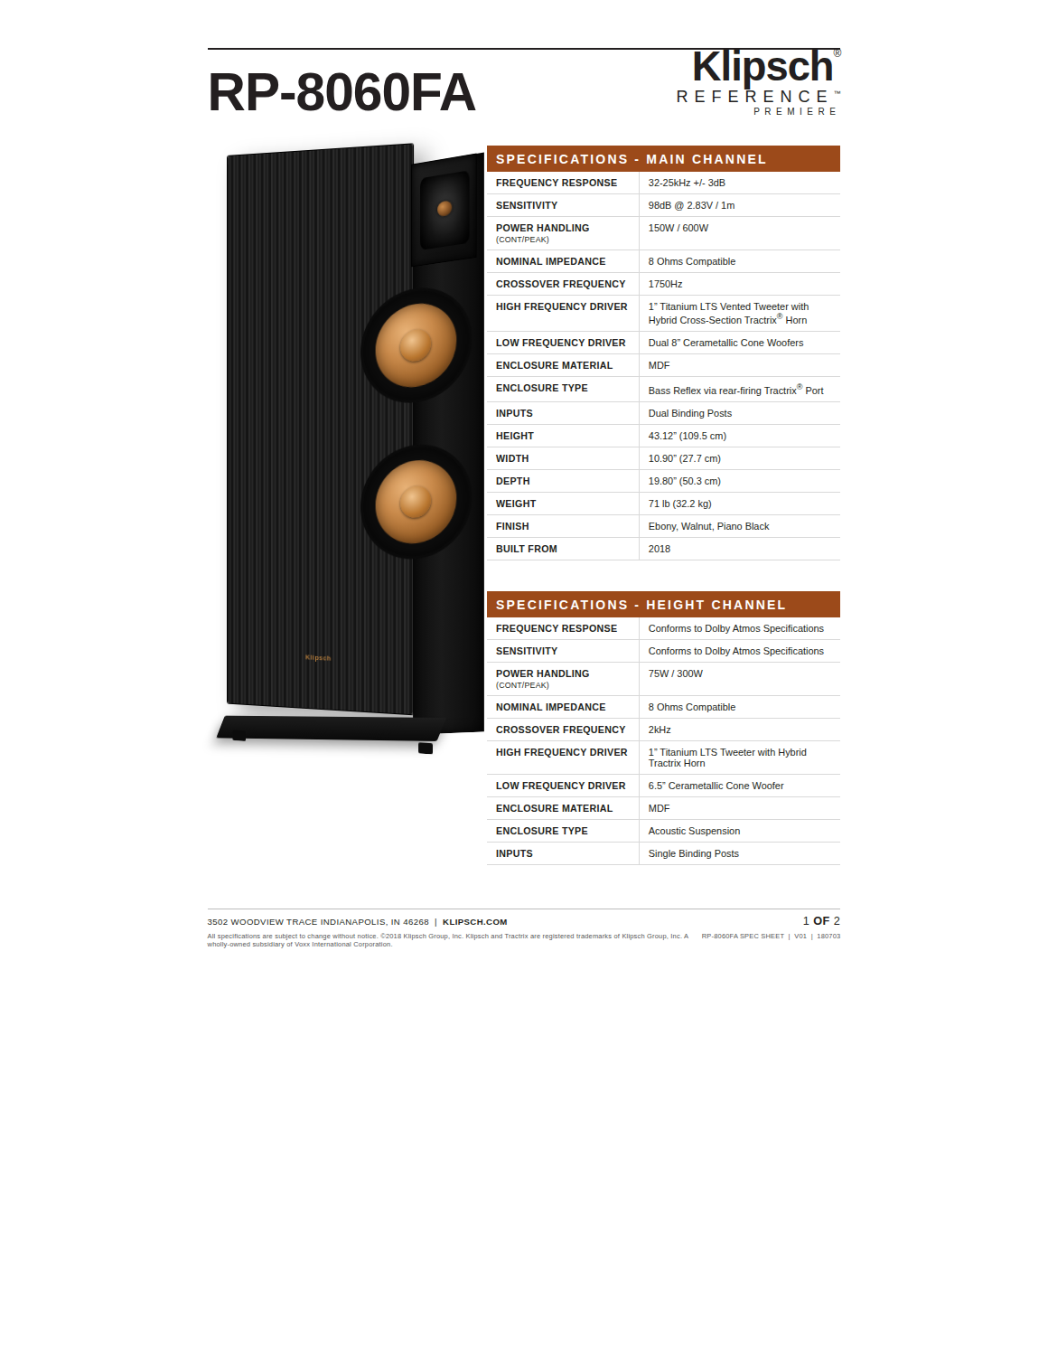RP-8060FA
Klipsch® REFERENCE™ PREMIERE
Klipsch
SPECIFICATIONS - MAIN CHANNEL
| Frequency Response | 32-25kHz +/- 3dB |
| Sensitivity | 98dB @ 2.83V / 1m |
| Power Handling (cont/peak) | 150W / 600W |
| Nominal Impedance | 8 Ohms Compatible |
| Crossover Frequency | 1750Hz |
| High Frequency Driver | 1” Titanium LTS Vented Tweeter with Hybrid Cross-Section Tractrix ® Horn |
| Low Frequency Driver | Dual 8” Cerametallic Cone Woofers |
| Enclosure Material | MDF |
| Enclosure Type | Bass Reflex via rear-firing Tractrix ® Port |
| Inputs | Dual Binding Posts |
| Height | 43.12” (109.5 cm) |
| Width | 10.90” (27.7 cm) |
| Depth | 19.80” (50.3 cm) |
| Weight | 71 lb (32.2 kg) |
| Finish | Ebony, Walnut, Piano Black |
| Built From | 2018 |
SPECIFICATIONS - HEIGHT CHANNEL
| Frequency Response | Conforms to Dolby Atmos Specifications |
| Sensitivity | Conforms to Dolby Atmos Specifications |
| Power Handling (cont/peak) | 75W / 300W |
| Nominal Impedance | 8 Ohms Compatible |
| Crossover Frequency | 2kHz |
| High Frequency Driver | 1” Titanium LTS Tweeter with Hybrid Tractrix Horn |
| Low Frequency Driver | 6.5” Cerametallic Cone Woofer |
| Enclosure Material | MDF |
| Enclosure Type | Acoustic Suspension |
| Inputs | Single Binding Posts |
3502 WOODVIEW TRACE INDIANAPOLIS, IN 46268 | KLIPSCH.COM
1 OF 2
All specifications are subject to change without notice. ©2018 Klipsch Group, Inc. Klipsch and Tractrix are registered trademarks of Klipsch Group, Inc. A wholly-owned subsidiary of Voxx International Corporation.
RP-8060FA SPEC SHEET | V01 | 180703